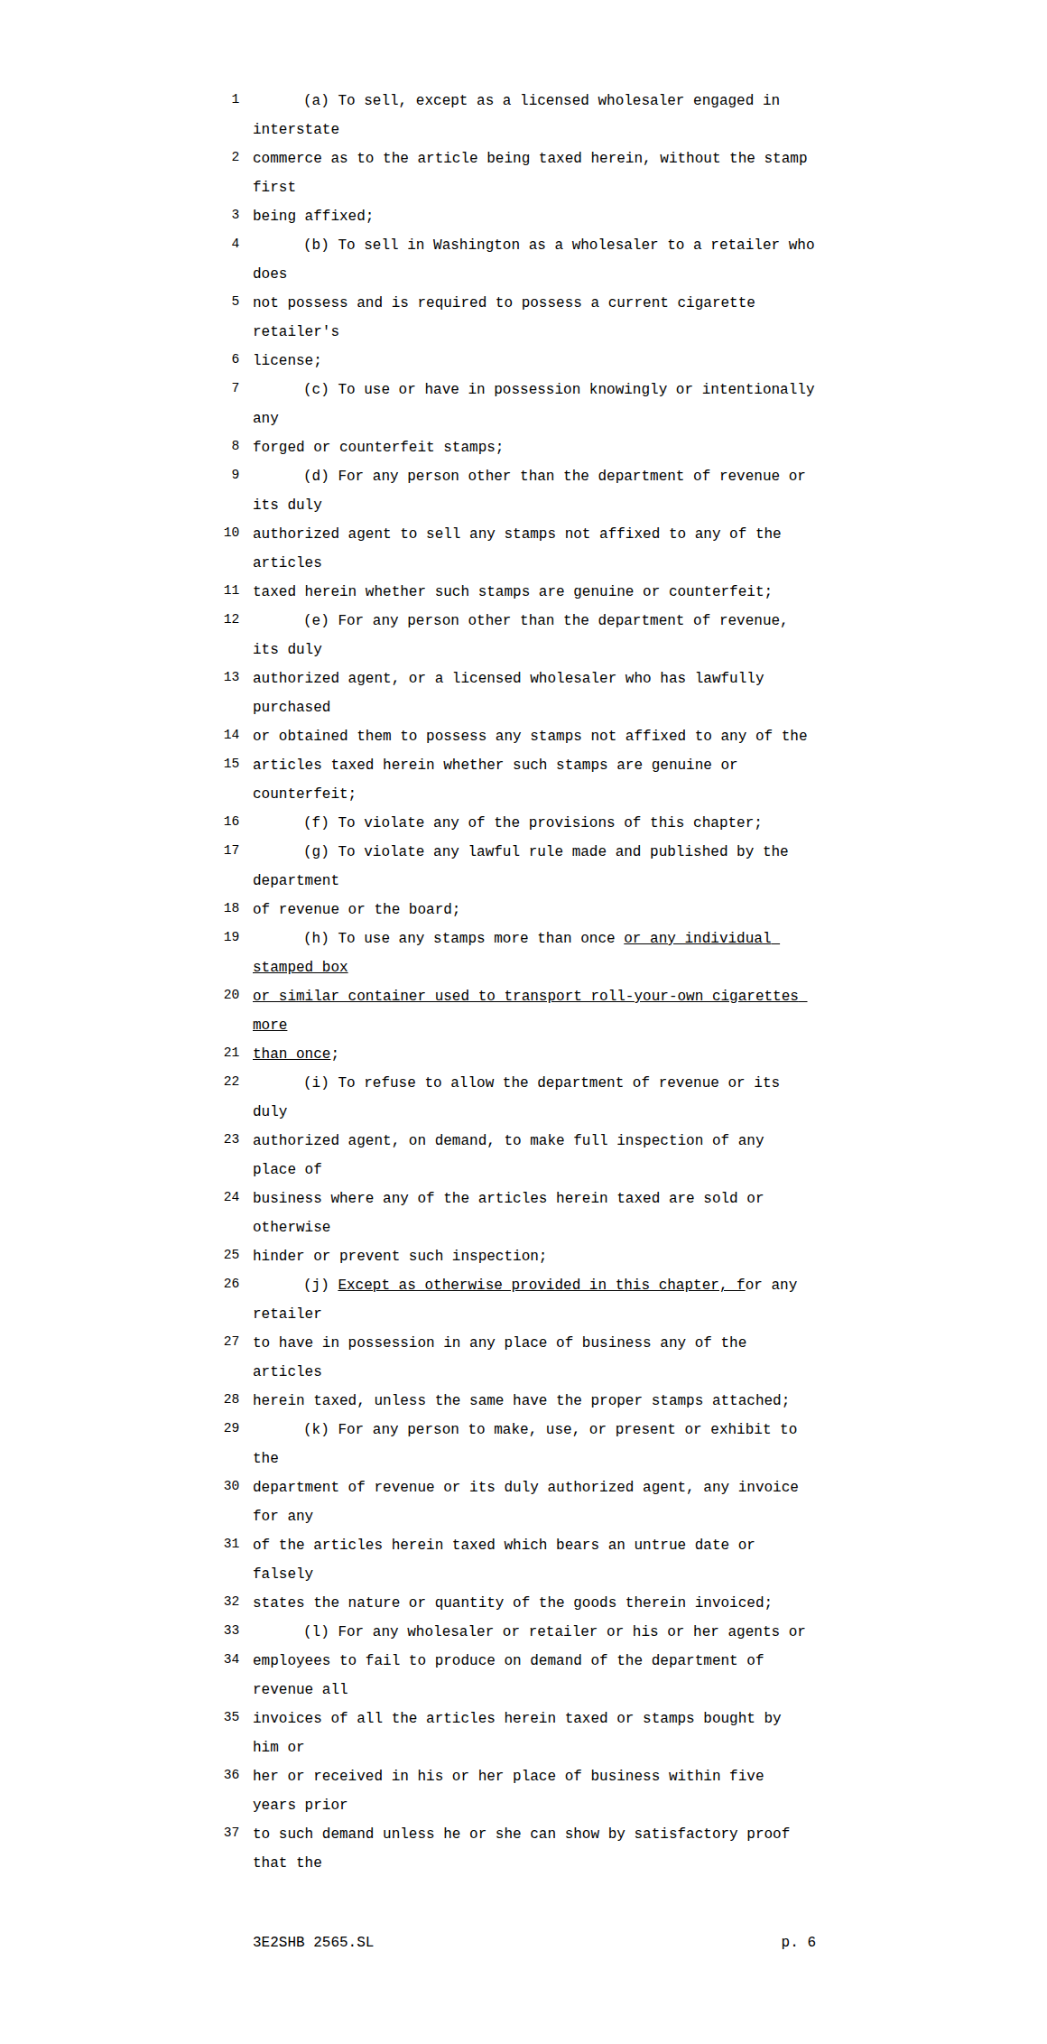(a) To sell, except as a licensed wholesaler engaged in interstate
commerce as to the article being taxed herein, without the stamp first
being affixed;
(b) To sell in Washington as a wholesaler to a retailer who does
not possess and is required to possess a current cigarette retailer's
license;
(c) To use or have in possession knowingly or intentionally any
forged or counterfeit stamps;
(d) For any person other than the department of revenue or its duly
authorized agent to sell any stamps not affixed to any of the articles
taxed herein whether such stamps are genuine or counterfeit;
(e) For any person other than the department of revenue, its duly
authorized agent, or a licensed wholesaler who has lawfully purchased
or obtained them to possess any stamps not affixed to any of the
articles taxed herein whether such stamps are genuine or counterfeit;
(f) To violate any of the provisions of this chapter;
(g) To violate any lawful rule made and published by the department
of revenue or the board;
(h) To use any stamps more than once or any individual stamped box
or similar container used to transport roll-your-own cigarettes more
than once;
(i) To refuse to allow the department of revenue or its duly
authorized agent, on demand, to make full inspection of any place of
business where any of the articles herein taxed are sold or otherwise
hinder or prevent such inspection;
(j) Except as otherwise provided in this chapter, for any retailer
to have in possession in any place of business any of the articles
herein taxed, unless the same have the proper stamps attached;
(k) For any person to make, use, or present or exhibit to the
department of revenue or its duly authorized agent, any invoice for any
of the articles herein taxed which bears an untrue date or falsely
states the nature or quantity of the goods therein invoiced;
(l) For any wholesaler or retailer or his or her agents or
employees to fail to produce on demand of the department of revenue all
invoices of all the articles herein taxed or stamps bought by him or
her or received in his or her place of business within five years prior
to such demand unless he or she can show by satisfactory proof that the
3E2SHB 2565.SL
p. 6